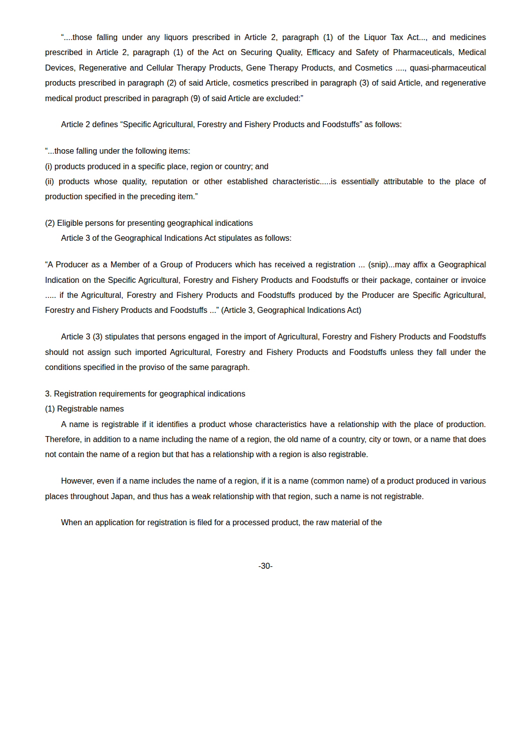“....those falling under any liquors prescribed in Article 2, paragraph (1) of the Liquor Tax Act..., and medicines prescribed in Article 2, paragraph (1) of the Act on Securing Quality, Efficacy and Safety of Pharmaceuticals, Medical Devices, Regenerative and Cellular Therapy Products, Gene Therapy Products, and Cosmetics ...., quasi-pharmaceutical products prescribed in paragraph (2) of said Article, cosmetics prescribed in paragraph (3) of said Article, and regenerative medical product prescribed in paragraph (9) of said Article are excluded:”
Article 2 defines “Specific Agricultural, Forestry and Fishery Products and Foodstuffs” as follows:
“...those falling under the following items:
(i) products produced in a specific place, region or country; and
(ii) products whose quality, reputation or other established characteristic.....is essentially attributable to the place of production specified in the preceding item.”
(2) Eligible persons for presenting geographical indications
Article 3 of the Geographical Indications Act stipulates as follows:
“A Producer as a Member of a Group of Producers which has received a registration ... (snip)...may affix a Geographical Indication on the Specific Agricultural, Forestry and Fishery Products and Foodstuffs or their package, container or invoice ..... if the Agricultural, Forestry and Fishery Products and Foodstuffs produced by the Producer are Specific Agricultural, Forestry and Fishery Products and Foodstuffs ...” (Article 3, Geographical Indications Act)
Article 3 (3) stipulates that persons engaged in the import of Agricultural, Forestry and Fishery Products and Foodstuffs should not assign such imported Agricultural, Forestry and Fishery Products and Foodstuffs unless they fall under the conditions specified in the proviso of the same paragraph.
3. Registration requirements for geographical indications
(1) Registrable names
A name is registrable if it identifies a product whose characteristics have a relationship with the place of production. Therefore, in addition to a name including the name of a region, the old name of a country, city or town, or a name that does not contain the name of a region but that has a relationship with a region is also registrable.
However, even if a name includes the name of a region, if it is a name (common name) of a product produced in various places throughout Japan, and thus has a weak relationship with that region, such a name is not registrable.
When an application for registration is filed for a processed product, the raw material of the
-30-